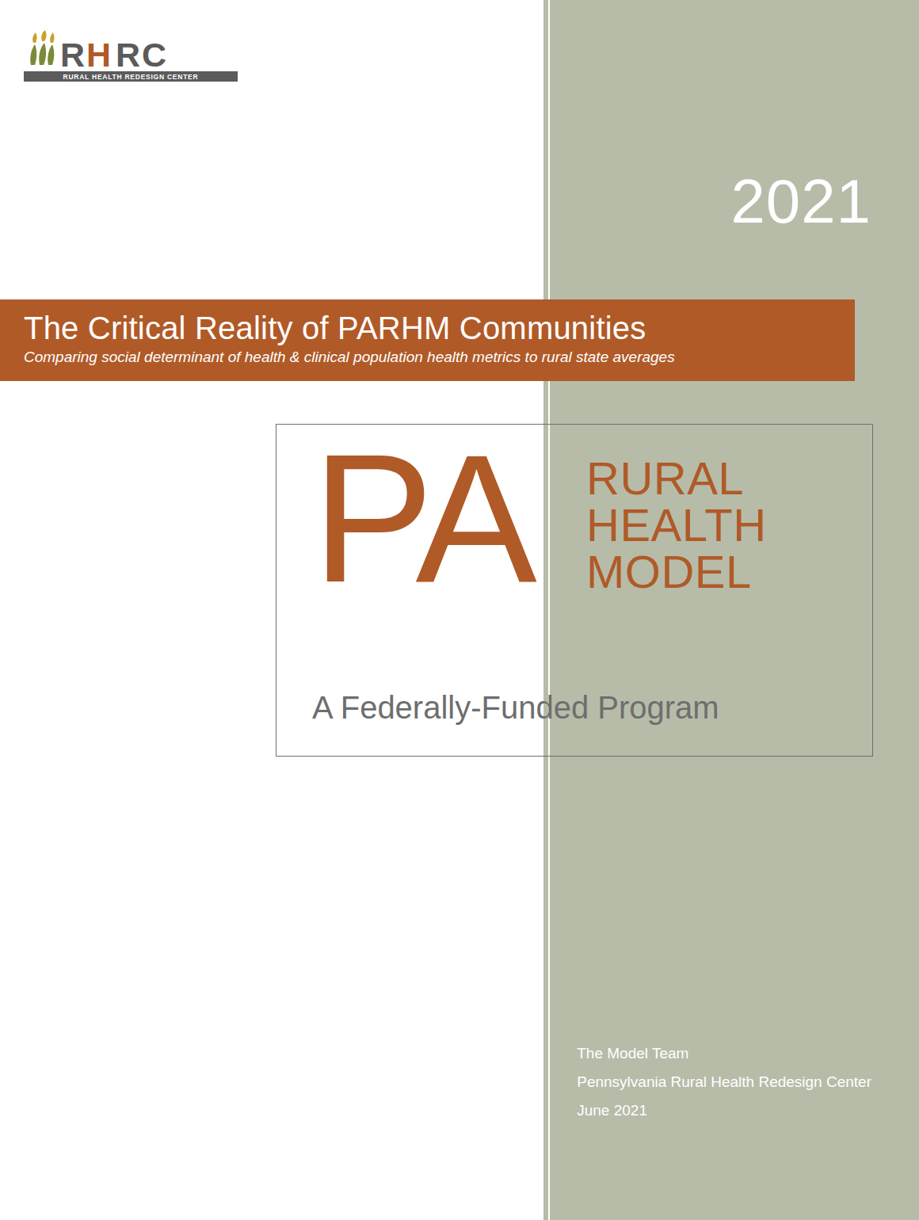R H R C RURAL HEALTH REDESIGN CENTER
2021
The Critical Reality of PARHM Communities
Comparing social determinant of health & clinical population health metrics to rural state averages
PA
RURAL HEALTH MODEL
A Federally-Funded Program
The Model Team
Pennsylvania Rural Health Redesign Center
June 2021